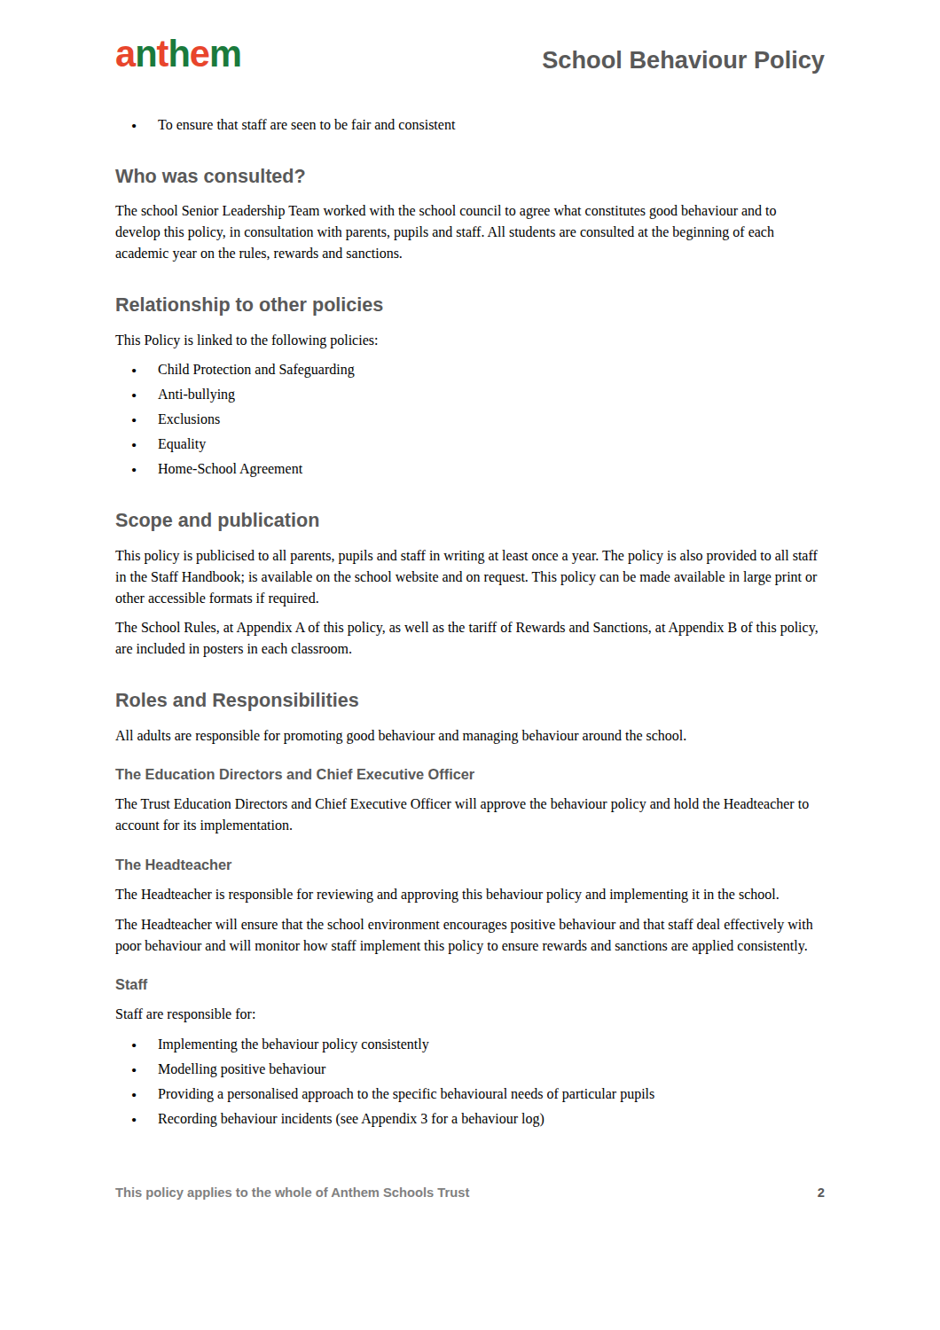anthem
School Behaviour Policy
To ensure that staff are seen to be fair and consistent
Who was consulted?
The school Senior Leadership Team worked with the school council to agree what constitutes good behaviour and to develop this policy, in consultation with parents, pupils and staff. All students are consulted at the beginning of each academic year on the rules, rewards and sanctions.
Relationship to other policies
This Policy is linked to the following policies:
Child Protection and Safeguarding
Anti-bullying
Exclusions
Equality
Home-School Agreement
Scope and publication
This policy is publicised to all parents, pupils and staff in writing at least once a year. The policy is also provided to all staff in the Staff Handbook; is available on the school website and on request. This policy can be made available in large print or other accessible formats if required.
The School Rules, at Appendix A of this policy, as well as the tariff of Rewards and Sanctions, at Appendix B of this policy, are included in posters in each classroom.
Roles and Responsibilities
All adults are responsible for promoting good behaviour and managing behaviour around the school.
The Education Directors and Chief Executive Officer
The Trust Education Directors and Chief Executive Officer will approve the behaviour policy and hold the Headteacher to account for its implementation.
The Headteacher
The Headteacher is responsible for reviewing and approving this behaviour policy and implementing it in the school.
The Headteacher will ensure that the school environment encourages positive behaviour and that staff deal effectively with poor behaviour and will monitor how staff implement this policy to ensure rewards and sanctions are applied consistently.
Staff
Staff are responsible for:
Implementing the behaviour policy consistently
Modelling positive behaviour
Providing a personalised approach to the specific behavioural needs of particular pupils
Recording behaviour incidents (see Appendix 3 for a behaviour log)
This policy applies to the whole of Anthem Schools Trust 2